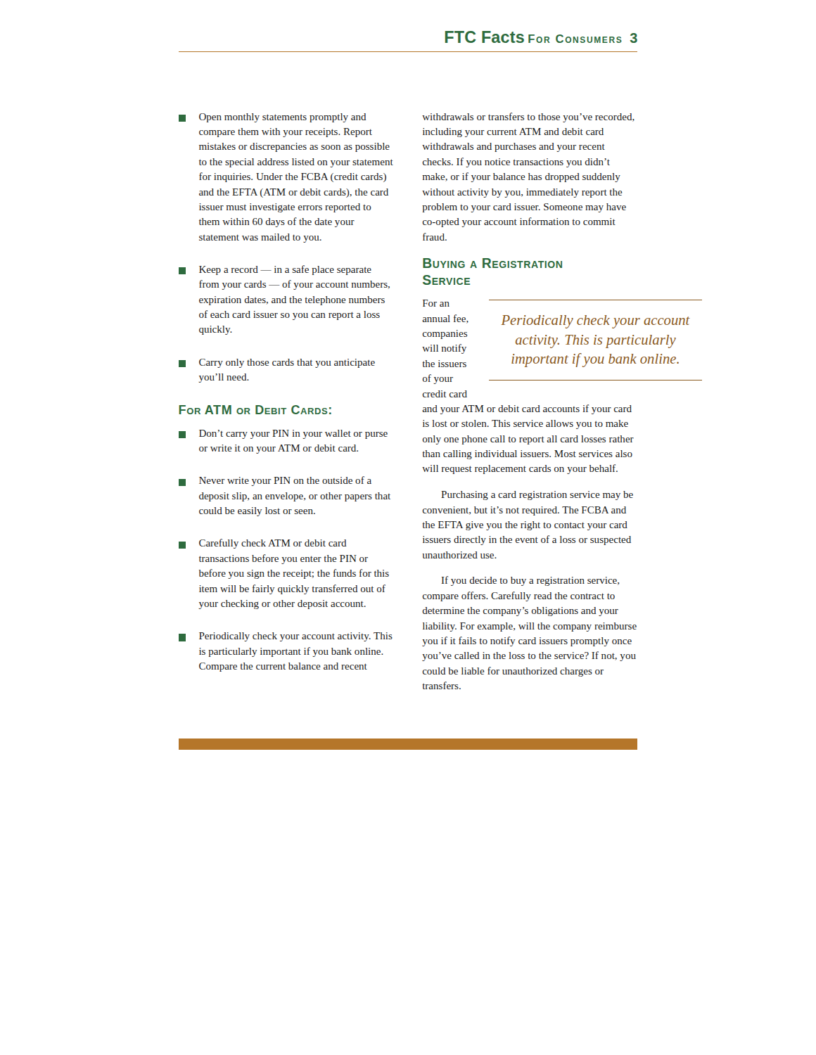FTC Facts For Consumers 3
Open monthly statements promptly and compare them with your receipts. Report mistakes or discrepancies as soon as possible to the special address listed on your statement for inquiries. Under the FCBA (credit cards) and the EFTA (ATM or debit cards), the card issuer must investigate errors reported to them within 60 days of the date your statement was mailed to you.
Keep a record — in a safe place separate from your cards — of your account numbers, expiration dates, and the telephone numbers of each card issuer so you can report a loss quickly.
Carry only those cards that you anticipate you’ll need.
For ATM or Debit Cards:
Don’t carry your PIN in your wallet or purse or write it on your ATM or debit card.
Never write your PIN on the outside of a deposit slip, an envelope, or other papers that could be easily lost or seen.
Carefully check ATM or debit card transactions before you enter the PIN or before you sign the receipt; the funds for this item will be fairly quickly transferred out of your checking or other deposit account.
Periodically check your account activity. This is particularly important if you bank online. Compare the current balance and recent
withdrawals or transfers to those you’ve recorded, including your current ATM and debit card withdrawals and purchases and your recent checks. If you notice transactions you didn’t make, or if your balance has dropped suddenly without activity by you, immediately report the problem to your card issuer. Someone may have co-opted your account information to commit fraud.
Buying a Registration
Service
Periodically check your account activity. This is particularly important if you bank online.
For an annual fee, companies will notify the issuers of your credit card and your ATM or debit card accounts if your card is lost or stolen. This service allows you to make only one phone call to report all card losses rather than calling individual issuers. Most services also will request replacement cards on your behalf.
Purchasing a card registration service may be convenient, but it’s not required. The FCBA and the EFTA give you the right to contact your card issuers directly in the event of a loss or suspected unauthorized use.
If you decide to buy a registration service, compare offers. Carefully read the contract to determine the company’s obligations and your liability. For example, will the company reimburse you if it fails to notify card issuers promptly once you’ve called in the loss to the service? If not, you could be liable for unauthorized charges or transfers.